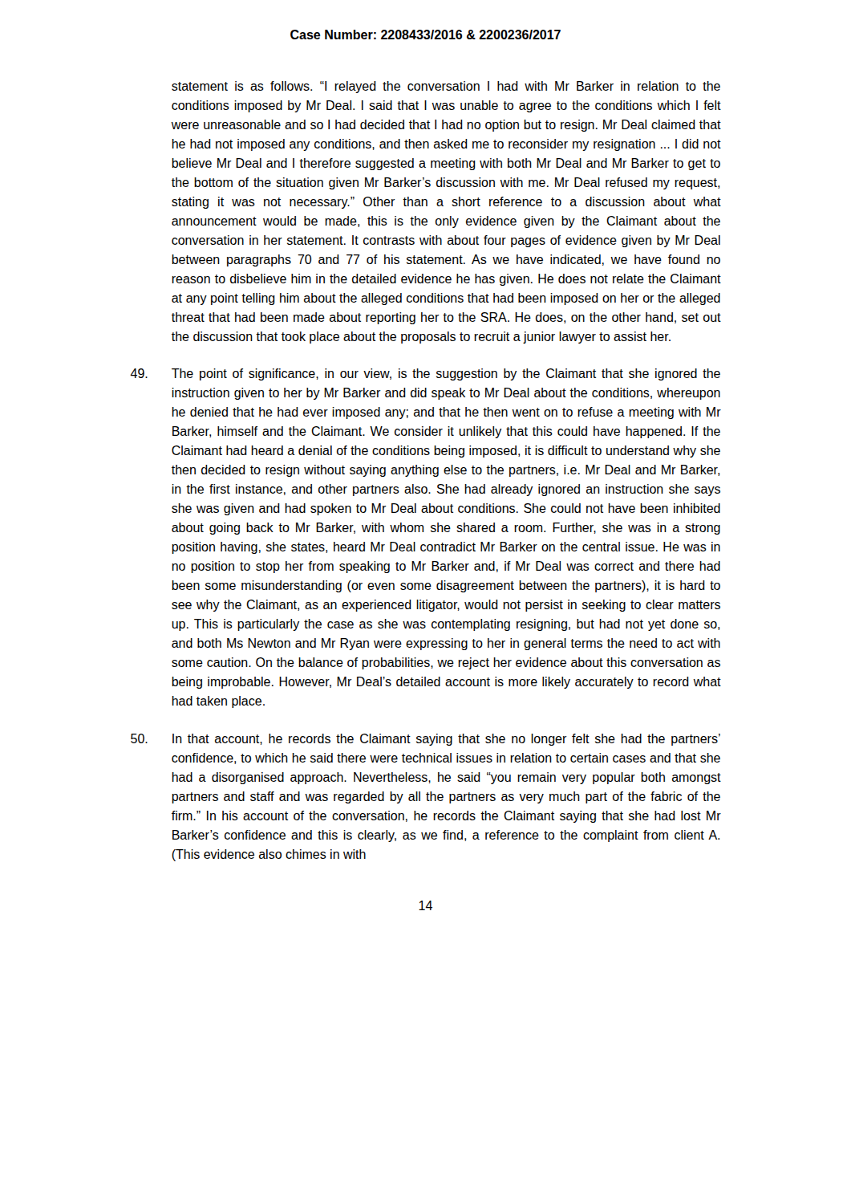Case Number: 2208433/2016 & 2200236/2017
statement is as follows. “I relayed the conversation I had with Mr Barker in relation to the conditions imposed by Mr Deal. I said that I was unable to agree to the conditions which I felt were unreasonable and so I had decided that I had no option but to resign. Mr Deal claimed that he had not imposed any conditions, and then asked me to reconsider my resignation ... I did not believe Mr Deal and I therefore suggested a meeting with both Mr Deal and Mr Barker to get to the bottom of the situation given Mr Barker’s discussion with me. Mr Deal refused my request, stating it was not necessary.” Other than a short reference to a discussion about what announcement would be made, this is the only evidence given by the Claimant about the conversation in her statement. It contrasts with about four pages of evidence given by Mr Deal between paragraphs 70 and 77 of his statement. As we have indicated, we have found no reason to disbelieve him in the detailed evidence he has given. He does not relate the Claimant at any point telling him about the alleged conditions that had been imposed on her or the alleged threat that had been made about reporting her to the SRA. He does, on the other hand, set out the discussion that took place about the proposals to recruit a junior lawyer to assist her.
The point of significance, in our view, is the suggestion by the Claimant that she ignored the instruction given to her by Mr Barker and did speak to Mr Deal about the conditions, whereupon he denied that he had ever imposed any; and that he then went on to refuse a meeting with Mr Barker, himself and the Claimant. We consider it unlikely that this could have happened. If the Claimant had heard a denial of the conditions being imposed, it is difficult to understand why she then decided to resign without saying anything else to the partners, i.e. Mr Deal and Mr Barker, in the first instance, and other partners also. She had already ignored an instruction she says she was given and had spoken to Mr Deal about conditions. She could not have been inhibited about going back to Mr Barker, with whom she shared a room. Further, she was in a strong position having, she states, heard Mr Deal contradict Mr Barker on the central issue. He was in no position to stop her from speaking to Mr Barker and, if Mr Deal was correct and there had been some misunderstanding (or even some disagreement between the partners), it is hard to see why the Claimant, as an experienced litigator, would not persist in seeking to clear matters up. This is particularly the case as she was contemplating resigning, but had not yet done so, and both Ms Newton and Mr Ryan were expressing to her in general terms the need to act with some caution. On the balance of probabilities, we reject her evidence about this conversation as being improbable. However, Mr Deal’s detailed account is more likely accurately to record what had taken place.
In that account, he records the Claimant saying that she no longer felt she had the partners’ confidence, to which he said there were technical issues in relation to certain cases and that she had a disorganised approach. Nevertheless, he said “you remain very popular both amongst partners and staff and was regarded by all the partners as very much part of the fabric of the firm.” In his account of the conversation, he records the Claimant saying that she had lost Mr Barker’s confidence and this is clearly, as we find, a reference to the complaint from client A. (This evidence also chimes in with
14